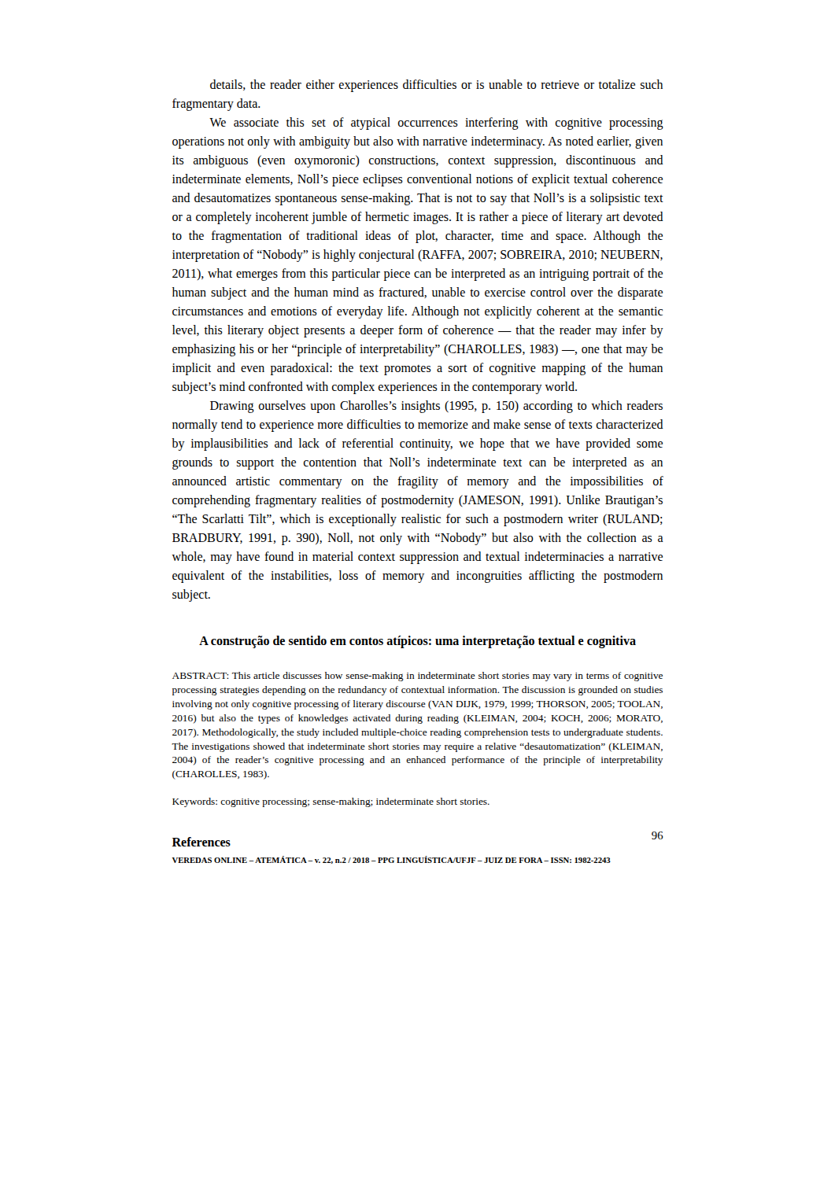details, the reader either experiences difficulties or is unable to retrieve or totalize such fragmentary data.
We associate this set of atypical occurrences interfering with cognitive processing operations not only with ambiguity but also with narrative indeterminacy. As noted earlier, given its ambiguous (even oxymoronic) constructions, context suppression, discontinuous and indeterminate elements, Noll’s piece eclipses conventional notions of explicit textual coherence and desautomatizes spontaneous sense-making. That is not to say that Noll’s is a solipsistic text or a completely incoherent jumble of hermetic images. It is rather a piece of literary art devoted to the fragmentation of traditional ideas of plot, character, time and space. Although the interpretation of “Nobody” is highly conjectural (RAFFA, 2007; SOBREIRA, 2010; NEUBERN, 2011), what emerges from this particular piece can be interpreted as an intriguing portrait of the human subject and the human mind as fractured, unable to exercise control over the disparate circumstances and emotions of everyday life. Although not explicitly coherent at the semantic level, this literary object presents a deeper form of coherence — that the reader may infer by emphasizing his or her “principle of interpretability” (CHAROLLES, 1983) —, one that may be implicit and even paradoxical: the text promotes a sort of cognitive mapping of the human subject’s mind confronted with complex experiences in the contemporary world.
Drawing ourselves upon Charolles’s insights (1995, p. 150) according to which readers normally tend to experience more difficulties to memorize and make sense of texts characterized by implausibilities and lack of referential continuity, we hope that we have provided some grounds to support the contention that Noll’s indeterminate text can be interpreted as an announced artistic commentary on the fragility of memory and the impossibilities of comprehending fragmentary realities of postmodernity (JAMESON, 1991). Unlike Brautigan’s “The Scarlatti Tilt”, which is exceptionally realistic for such a postmodern writer (RULAND; BRADBURY, 1991, p. 390), Noll, not only with “Nobody” but also with the collection as a whole, may have found in material context suppression and textual indeterminacies a narrative equivalent of the instabilities, loss of memory and incongruities afflicting the postmodern subject.
A construção de sentido em contos atípicos: uma interpretação textual e cognitiva
ABSTRACT: This article discusses how sense-making in indeterminate short stories may vary in terms of cognitive processing strategies depending on the redundancy of contextual information. The discussion is grounded on studies involving not only cognitive processing of literary discourse (VAN DIJK, 1979, 1999; THORSON, 2005; TOOLAN, 2016) but also the types of knowledges activated during reading (KLEIMAN, 2004; KOCH, 2006; MORATO, 2017). Methodologically, the study included multiple-choice reading comprehension tests to undergraduate students. The investigations showed that indeterminate short stories may require a relative “desautomatization” (KLEIMAN, 2004) of the reader’s cognitive processing and an enhanced performance of the principle of interpretability (CHAROLLES, 1983).
Keywords: cognitive processing; sense-making; indeterminate short stories.
References
96
VEREDAS ONLINE – ATEMÁTICA – v. 22, n.2 / 2018 – PPG LINGUÍSTICA/UFJF – JUIZ DE FORA – ISSN: 1982-2243